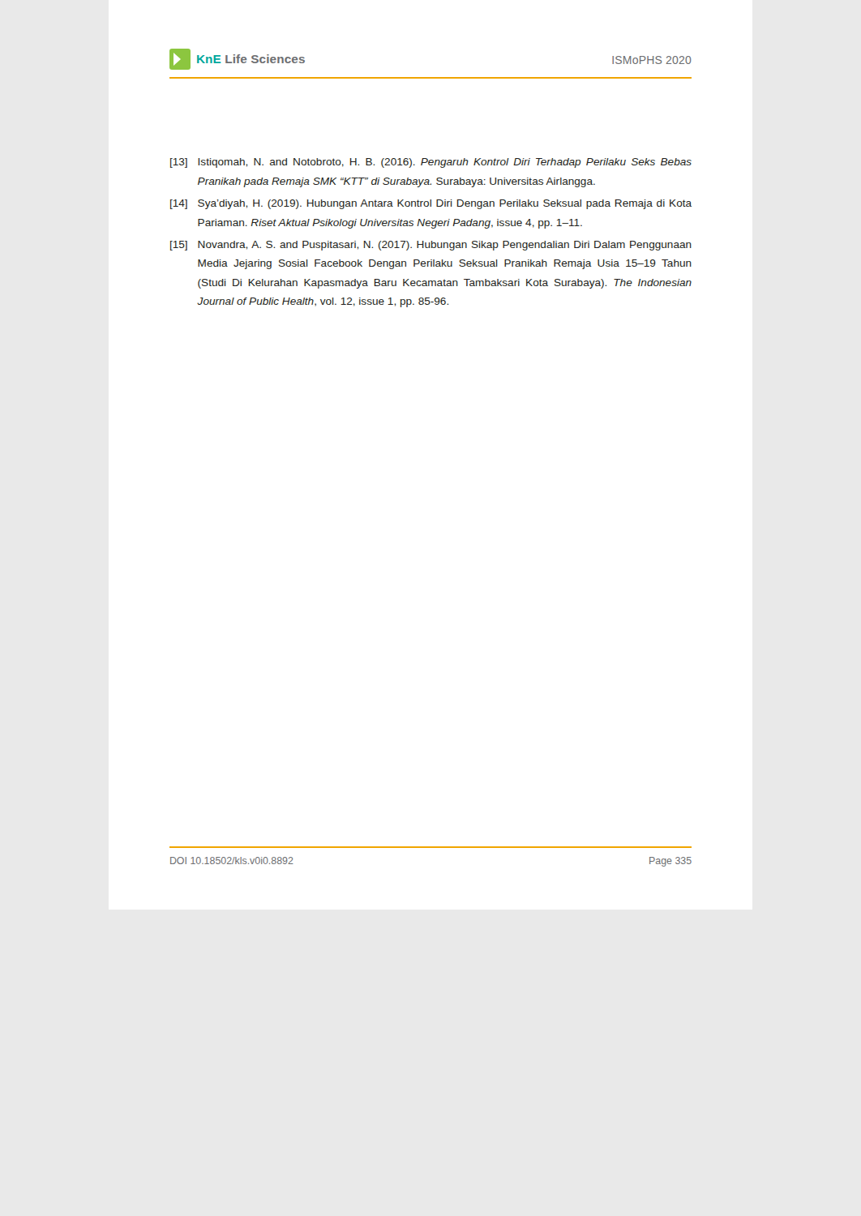KnE Life Sciences
ISMoPHS 2020
[13] Istiqomah, N. and Notobroto, H. B. (2016). Pengaruh Kontrol Diri Terhadap Perilaku Seks Bebas Pranikah pada Remaja SMK “KTT” di Surabaya. Surabaya: Universitas Airlangga.
[14] Sya’diyah, H. (2019). Hubungan Antara Kontrol Diri Dengan Perilaku Seksual pada Remaja di Kota Pariaman. Riset Aktual Psikologi Universitas Negeri Padang, issue 4, pp. 1–11.
[15] Novandra, A. S. and Puspitasari, N. (2017). Hubungan Sikap Pengendalian Diri Dalam Penggunaan Media Jejaring Sosial Facebook Dengan Perilaku Seksual Pranikah Remaja Usia 15–19 Tahun (Studi Di Kelurahan Kapasmadya Baru Kecamatan Tambaksari Kota Surabaya). The Indonesian Journal of Public Health, vol. 12, issue 1, pp. 85-96.
DOI 10.18502/kls.v0i0.8892
Page 335